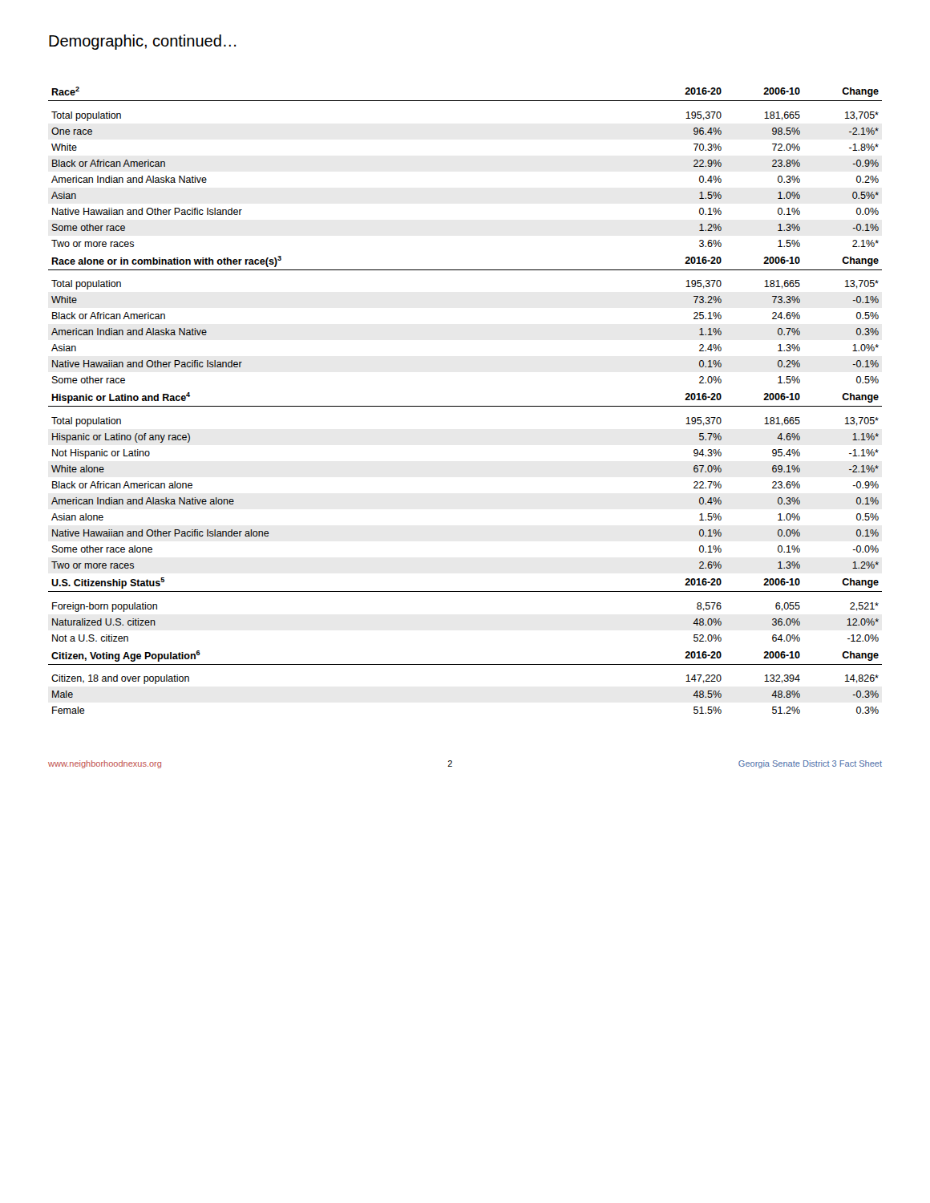Demographic, continued…
Race
| Race 2 | 2016-20 | 2006-10 | Change |
| --- | --- | --- | --- |
| Total population | 195,370 | 181,665 | 13,705* |
| One race | 96.4% | 98.5% | -2.1%* |
| White | 70.3% | 72.0% | -1.8%* |
| Black or African American | 22.9% | 23.8% | -0.9% |
| American Indian and Alaska Native | 0.4% | 0.3% | 0.2% |
| Asian | 1.5% | 1.0% | 0.5%* |
| Native Hawaiian and Other Pacific Islander | 0.1% | 0.1% | 0.0% |
| Some other race | 1.2% | 1.3% | -0.1% |
| Two or more races | 3.6% | 1.5% | 2.1%* |
| Race alone or in combination with other race(s) 3 | 2016-20 | 2006-10 | Change |
| --- | --- | --- | --- |
| Total population | 195,370 | 181,665 | 13,705* |
| White | 73.2% | 73.3% | -0.1% |
| Black or African American | 25.1% | 24.6% | 0.5% |
| American Indian and Alaska Native | 1.1% | 0.7% | 0.3% |
| Asian | 2.4% | 1.3% | 1.0%* |
| Native Hawaiian and Other Pacific Islander | 0.1% | 0.2% | -0.1% |
| Some other race | 2.0% | 1.5% | 0.5% |
| Hispanic or Latino and Race 4 | 2016-20 | 2006-10 | Change |
| --- | --- | --- | --- |
| Total population | 195,370 | 181,665 | 13,705* |
| Hispanic or Latino (of any race) | 5.7% | 4.6% | 1.1%* |
| Not Hispanic or Latino | 94.3% | 95.4% | -1.1%* |
| White alone | 67.0% | 69.1% | -2.1%* |
| Black or African American alone | 22.7% | 23.6% | -0.9% |
| American Indian and Alaska Native alone | 0.4% | 0.3% | 0.1% |
| Asian alone | 1.5% | 1.0% | 0.5% |
| Native Hawaiian and Other Pacific Islander alone | 0.1% | 0.0% | 0.1% |
| Some other race alone | 0.1% | 0.1% | -0.0% |
| Two or more races | 2.6% | 1.3% | 1.2%* |
| U.S. Citizenship Status 5 | 2016-20 | 2006-10 | Change |
| --- | --- | --- | --- |
| Foreign-born population | 8,576 | 6,055 | 2,521* |
| Naturalized U.S. citizen | 48.0% | 36.0% | 12.0%* |
| Not a U.S. citizen | 52.0% | 64.0% | -12.0% |
| Citizen, Voting Age Population 6 | 2016-20 | 2006-10 | Change |
| --- | --- | --- | --- |
| Citizen, 18 and over population | 147,220 | 132,394 | 14,826* |
| Male | 48.5% | 48.8% | -0.3% |
| Female | 51.5% | 51.2% | 0.3% |
www.neighborhoodnexus.org 2 Georgia Senate District 3 Fact Sheet